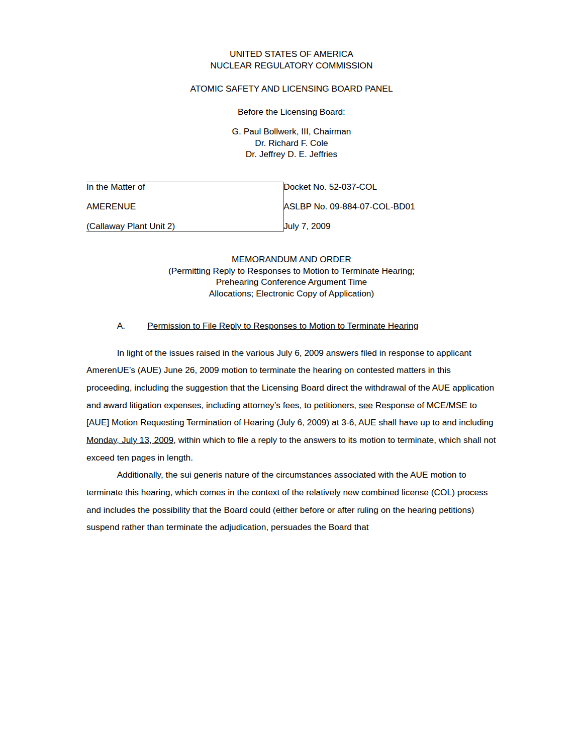UNITED STATES OF AMERICA
NUCLEAR REGULATORY COMMISSION
ATOMIC SAFETY AND LICENSING BOARD PANEL
Before the Licensing Board:
G. Paul Bollwerk, III, Chairman
Dr. Richard F. Cole
Dr. Jeffrey D. E. Jeffries
| In the Matter of AMERENUE (Callaway Plant Unit 2) | Docket No. 52-037-COL ASLBP No. 09-884-07-COL-BD01 July 7, 2009 |
MEMORANDUM AND ORDER
(Permitting Reply to Responses to Motion to Terminate Hearing;
Prehearing Conference Argument Time
Allocations; Electronic Copy of Application)
A. Permission to File Reply to Responses to Motion to Terminate Hearing
In light of the issues raised in the various July 6, 2009 answers filed in response to applicant AmerenUE’s (AUE) June 26, 2009 motion to terminate the hearing on contested matters in this proceeding, including the suggestion that the Licensing Board direct the withdrawal of the AUE application and award litigation expenses, including attorney’s fees, to petitioners, see Response of MCE/MSE to [AUE] Motion Requesting Termination of Hearing (July 6, 2009) at 3-6, AUE shall have up to and including Monday, July 13, 2009, within which to file a reply to the answers to its motion to terminate, which shall not exceed ten pages in length.
Additionally, the sui generis nature of the circumstances associated with the AUE motion to terminate this hearing, which comes in the context of the relatively new combined license (COL) process and includes the possibility that the Board could (either before or after ruling on the hearing petitions) suspend rather than terminate the adjudication, persuades the Board that